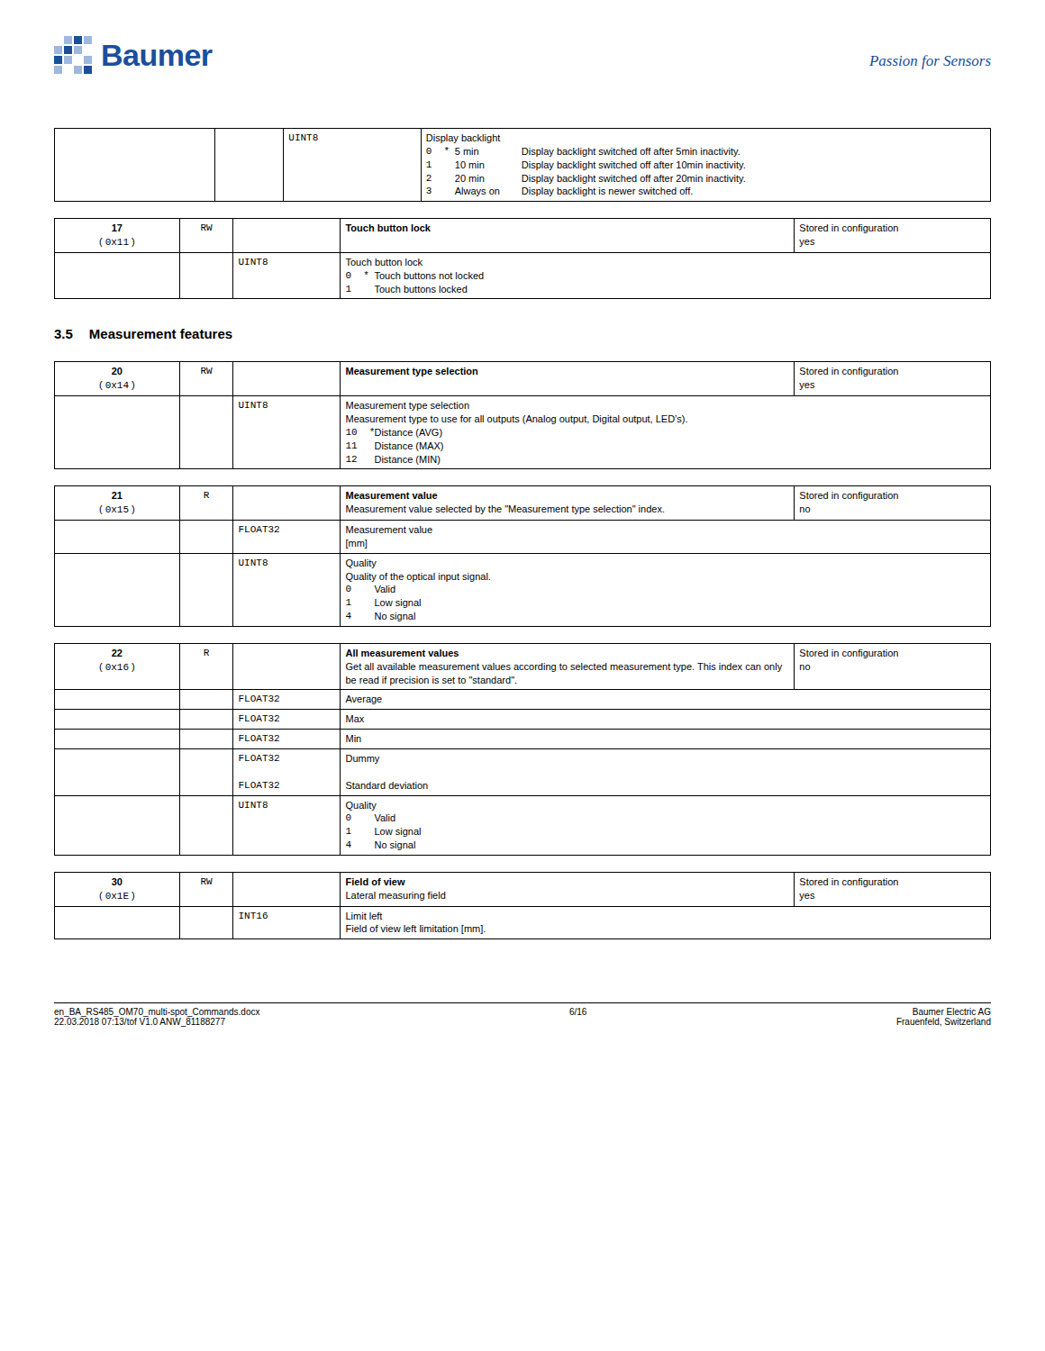Baumer
Passion for Sensors
| | | UINT8 | Display backlight 0 * 5 min Display backlight switched off after 5min inactivity. 1 10 min Display backlight switched off after 10min inactivity. 2 20 min Display backlight switched off after 20min inactivity. 3 Always on Display backlight is newer switched off. |
| 17 ( 0x11 ) | RW | | Touch button lock | Stored in configuration yes |
| | | UINT8 | Touch button lock 0 * Touch buttons not locked 1 Touch buttons locked |
3.5 Measurement features
| 20 ( 0x14 ) | RW | | Measurement type selection | Stored in configuration yes |
| | | UINT8 | Measurement type selection Measurement type to use for all outputs (Analog output, Digital output, LED’s). 10 * Distance (AVG) 11 Distance (MAX) 12 Distance (MIN) |
| 21 ( 0x15 ) | R | | Measurement value Measurement value selected by the "Measurement type selection" index. | Stored in configuration no |
| | | FLOAT32 | Measurement value [mm] |
| | | UINT8 | Quality Quality of the optical input signal. 0 Valid 1 Low signal 4 No signal |
| 22 ( 0x16 ) | R | | All measurement values Get all available measurement values according to selected measurement type. This index can only be read if precision is set to "standard". | Stored in configuration no |
| | | FLOAT32 | Average |
| | | FLOAT32 | Max |
| | | FLOAT32 | Min |
| | | FLOAT32 FLOAT32 | Dummy Standard deviation |
| | | UINT8 | Quality 0 Valid 1 Low signal 4 No signal |
| 30 ( 0x1E ) | RW | | Field of view Lateral measuring field | Stored in configuration yes |
| | | INT16 | Limit left Field of view left limitation [mm]. |
en_BA_RS485_OM70_multi-spot_Commands.docx
22.03.2018 07:13/tof V1.0 ANW_81188277
6/16
Baumer Electric AG
Frauenfeld, Switzerland